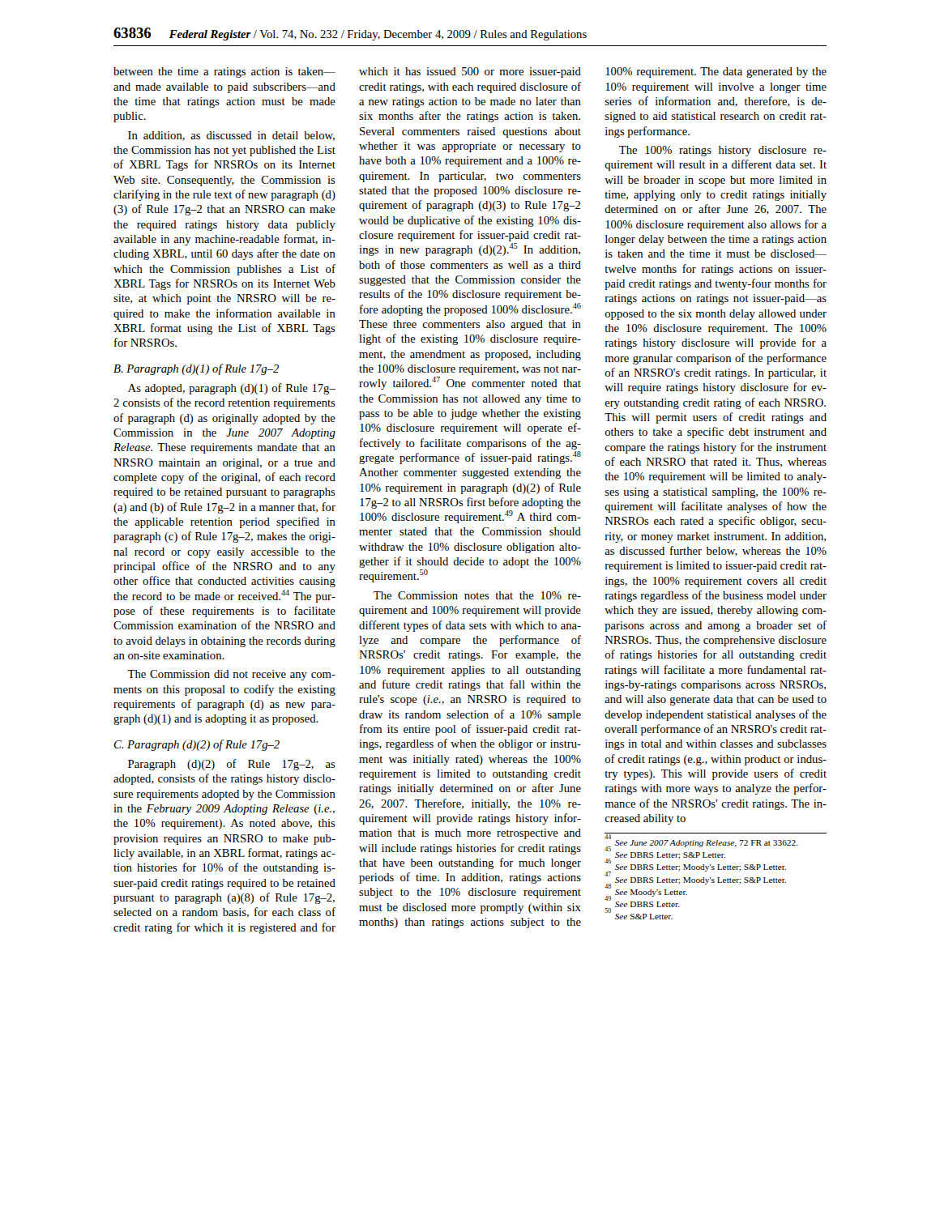63836 Federal Register / Vol. 74, No. 232 / Friday, December 4, 2009 / Rules and Regulations
between the time a ratings action is taken—and made available to paid subscribers—and the time that ratings action must be made public.
In addition, as discussed in detail below, the Commission has not yet published the List of XBRL Tags for NRSROs on its Internet Web site. Consequently, the Commission is clarifying in the rule text of new paragraph (d)(3) of Rule 17g–2 that an NRSRO can make the required ratings history data publicly available in any machine-readable format, including XBRL, until 60 days after the date on which the Commission publishes a List of XBRL Tags for NRSROs on its Internet Web site, at which point the NRSRO will be required to make the information available in XBRL format using the List of XBRL Tags for NRSROs.
B. Paragraph (d)(1) of Rule 17g–2
As adopted, paragraph (d)(1) of Rule 17g–2 consists of the record retention requirements of paragraph (d) as originally adopted by the Commission in the June 2007 Adopting Release. These requirements mandate that an NRSRO maintain an original, or a true and complete copy of the original, of each record required to be retained pursuant to paragraphs (a) and (b) of Rule 17g–2 in a manner that, for the applicable retention period specified in paragraph (c) of Rule 17g–2, makes the original record or copy easily accessible to the principal office of the NRSRO and to any other office that conducted activities causing the record to be made or received.44 The purpose of these requirements is to facilitate Commission examination of the NRSRO and to avoid delays in obtaining the records during an on-site examination.
The Commission did not receive any comments on this proposal to codify the existing requirements of paragraph (d) as new paragraph (d)(1) and is adopting it as proposed.
C. Paragraph (d)(2) of Rule 17g–2
Paragraph (d)(2) of Rule 17g–2, as adopted, consists of the ratings history disclosure requirements adopted by the Commission in the February 2009 Adopting Release (i.e., the 10% requirement). As noted above, this provision requires an NRSRO to make publicly available, in an XBRL format, ratings action histories for 10% of the outstanding issuer-paid credit ratings required to be retained pursuant to paragraph (a)(8) of Rule 17g–2, selected on a random basis, for each class of credit rating for which it is registered and for which it has issued 500 or more issuer-paid credit ratings, with each required disclosure of a new ratings action to be made no later than six months after the ratings action is taken. Several commenters raised questions about whether it was appropriate or necessary to have both a 10% requirement and a 100% requirement. In particular, two commenters stated that the proposed 100% disclosure requirement of paragraph (d)(3) to Rule 17g–2 would be duplicative of the existing 10% disclosure requirement for issuer-paid credit ratings in new paragraph (d)(2).45 In addition, both of those commenters as well as a third suggested that the Commission consider the results of the 10% disclosure requirement before adopting the proposed 100% disclosure.46 These three commenters also argued that in light of the existing 10% disclosure requirement, the amendment as proposed, including the 100% disclosure requirement, was not narrowly tailored.47 One commenter noted that the Commission has not allowed any time to pass to be able to judge whether the existing 10% disclosure requirement will operate effectively to facilitate comparisons of the aggregate performance of issuer-paid ratings.48 Another commenter suggested extending the 10% requirement in paragraph (d)(2) of Rule 17g–2 to all NRSROs first before adopting the 100% disclosure requirement.49 A third commenter stated that the Commission should withdraw the 10% disclosure obligation altogether if it should decide to adopt the 100% requirement.50
The Commission notes that the 10% requirement and 100% requirement will provide different types of data sets with which to analyze and compare the performance of NRSROs' credit ratings. For example, the 10% requirement applies to all outstanding and future credit ratings that fall within the rule's scope (i.e., an NRSRO is required to draw its random selection of a 10% sample from its entire pool of issuer-paid credit ratings, regardless of when the obligor or instrument was initially rated) whereas the 100% requirement is limited to outstanding credit ratings initially determined on or after June 26, 2007. Therefore, initially, the 10% requirement will provide ratings history information that is much more retrospective and will include ratings histories for credit ratings that have been outstanding for much longer periods of time. In addition, ratings actions subject to the 10% disclosure requirement must be disclosed more promptly (within six months) than ratings actions subject to the 100% requirement. The data generated by the 10% requirement will involve a longer time series of information and, therefore, is designed to aid statistical research on credit ratings performance.
The 100% ratings history disclosure requirement will result in a different data set. It will be broader in scope but more limited in time, applying only to credit ratings initially determined on or after June 26, 2007. The 100% disclosure requirement also allows for a longer delay between the time a ratings action is taken and the time it must be disclosed—twelve months for ratings actions on issuer-paid credit ratings and twenty-four months for ratings actions on ratings not issuer-paid—as opposed to the six month delay allowed under the 10% disclosure requirement. The 100% ratings history disclosure will provide for a more granular comparison of the performance of an NRSRO's credit ratings. In particular, it will require ratings history disclosure for every outstanding credit rating of each NRSRO. This will permit users of credit ratings and others to take a specific debt instrument and compare the ratings history for the instrument of each NRSRO that rated it. Thus, whereas the 10% requirement will be limited to analyses using a statistical sampling, the 100% requirement will facilitate analyses of how the NRSROs each rated a specific obligor, security, or money market instrument. In addition, as discussed further below, whereas the 10% requirement is limited to issuer-paid credit ratings, the 100% requirement covers all credit ratings regardless of the business model under which they are issued, thereby allowing comparisons across and among a broader set of NRSROs. Thus, the comprehensive disclosure of ratings histories for all outstanding credit ratings will facilitate a more fundamental ratings-by-ratings comparisons across NRSROs, and will also generate data that can be used to develop independent statistical analyses of the overall performance of an NRSRO's credit ratings in total and within classes and subclasses of credit ratings (e.g., within product or industry types). This will provide users of credit ratings with more ways to analyze the performance of the NRSROs' credit ratings. The increased ability to
44 See June 2007 Adopting Release, 72 FR at 33622.
45 See DBRS Letter; S&P Letter.
46 See DBRS Letter; Moody's Letter; S&P Letter.
47 See DBRS Letter; Moody's Letter; S&P Letter.
48 See Moody's Letter.
49 See DBRS Letter.
50 See S&P Letter.